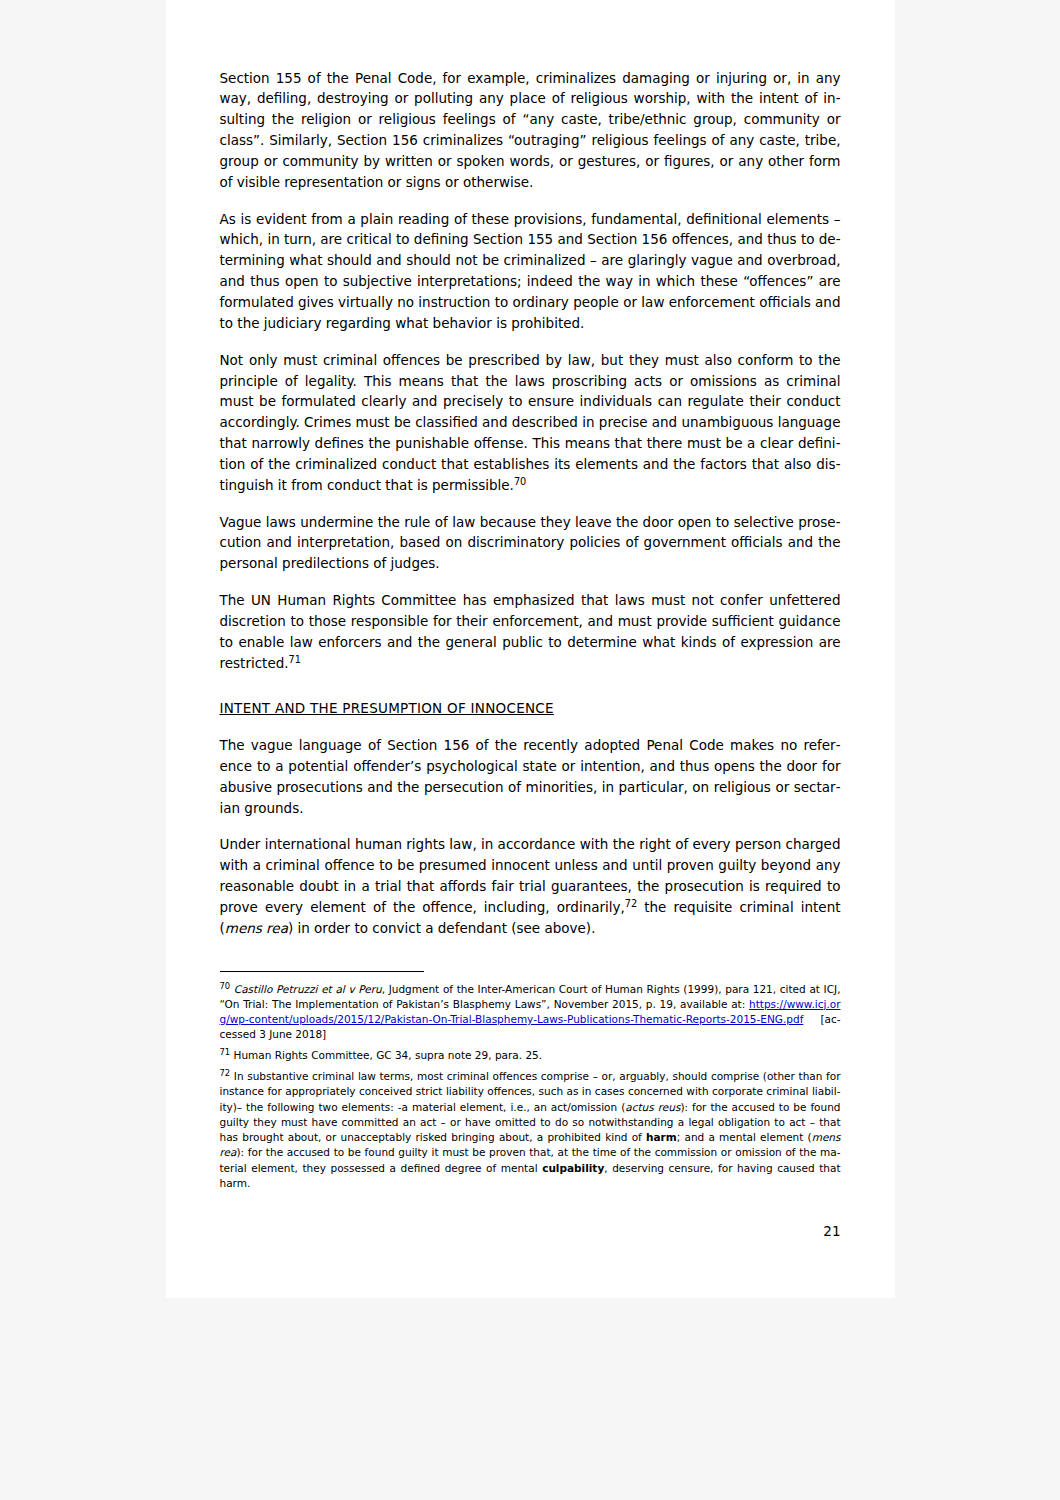Section 155 of the Penal Code, for example, criminalizes damaging or injuring or, in any way, defiling, destroying or polluting any place of religious worship, with the intent of insulting the religion or religious feelings of “any caste, tribe/ethnic group, community or class”. Similarly, Section 156 criminalizes “outraging” religious feelings of any caste, tribe, group or community by written or spoken words, or gestures, or figures, or any other form of visible representation or signs or otherwise.
As is evident from a plain reading of these provisions, fundamental, definitional elements – which, in turn, are critical to defining Section 155 and Section 156 offences, and thus to determining what should and should not be criminalized – are glaringly vague and overbroad, and thus open to subjective interpretations; indeed the way in which these “offences” are formulated gives virtually no instruction to ordinary people or law enforcement officials and to the judiciary regarding what behavior is prohibited.
Not only must criminal offences be prescribed by law, but they must also conform to the principle of legality. This means that the laws proscribing acts or omissions as criminal must be formulated clearly and precisely to ensure individuals can regulate their conduct accordingly. Crimes must be classified and described in precise and unambiguous language that narrowly defines the punishable offense. This means that there must be a clear definition of the criminalized conduct that establishes its elements and the factors that also distinguish it from conduct that is permissible.70
Vague laws undermine the rule of law because they leave the door open to selective prosecution and interpretation, based on discriminatory policies of government officials and the personal predilections of judges.
The UN Human Rights Committee has emphasized that laws must not confer unfettered discretion to those responsible for their enforcement, and must provide sufficient guidance to enable law enforcers and the general public to determine what kinds of expression are restricted.71
INTENT AND THE PRESUMPTION OF INNOCENCE
The vague language of Section 156 of the recently adopted Penal Code makes no reference to a potential offender’s psychological state or intention, and thus opens the door for abusive prosecutions and the persecution of minorities, in particular, on religious or sectarian grounds.
Under international human rights law, in accordance with the right of every person charged with a criminal offence to be presumed innocent unless and until proven guilty beyond any reasonable doubt in a trial that affords fair trial guarantees, the prosecution is required to prove every element of the offence, including, ordinarily,72 the requisite criminal intent (mens rea) in order to convict a defendant (see above).
70 Castillo Petruzzi et al v Peru, Judgment of the Inter-American Court of Human Rights (1999), para 121, cited at ICJ, “On Trial: The Implementation of Pakistan’s Blasphemy Laws”, November 2015, p. 19, available at: https://www.icj.org/wp-content/uploads/2015/12/Pakistan-On-Trial-Blasphemy-Laws-Publications-Thematic-Reports-2015-ENG.pdf [accessed 3 June 2018]
71 Human Rights Committee, GC 34, supra note 29, para. 25.
72 In substantive criminal law terms, most criminal offences comprise – or, arguably, should comprise (other than for instance for appropriately conceived strict liability offences, such as in cases concerned with corporate criminal liability)– the following two elements: -a material element, i.e., an act/omission (actus reus): for the accused to be found guilty they must have committed an act – or have omitted to do so notwithstanding a legal obligation to act – that has brought about, or unacceptably risked bringing about, a prohibited kind of harm; and a mental element (mens rea): for the accused to be found guilty it must be proven that, at the time of the commission or omission of the material element, they possessed a defined degree of mental culpability, deserving censure, for having caused that harm.
21